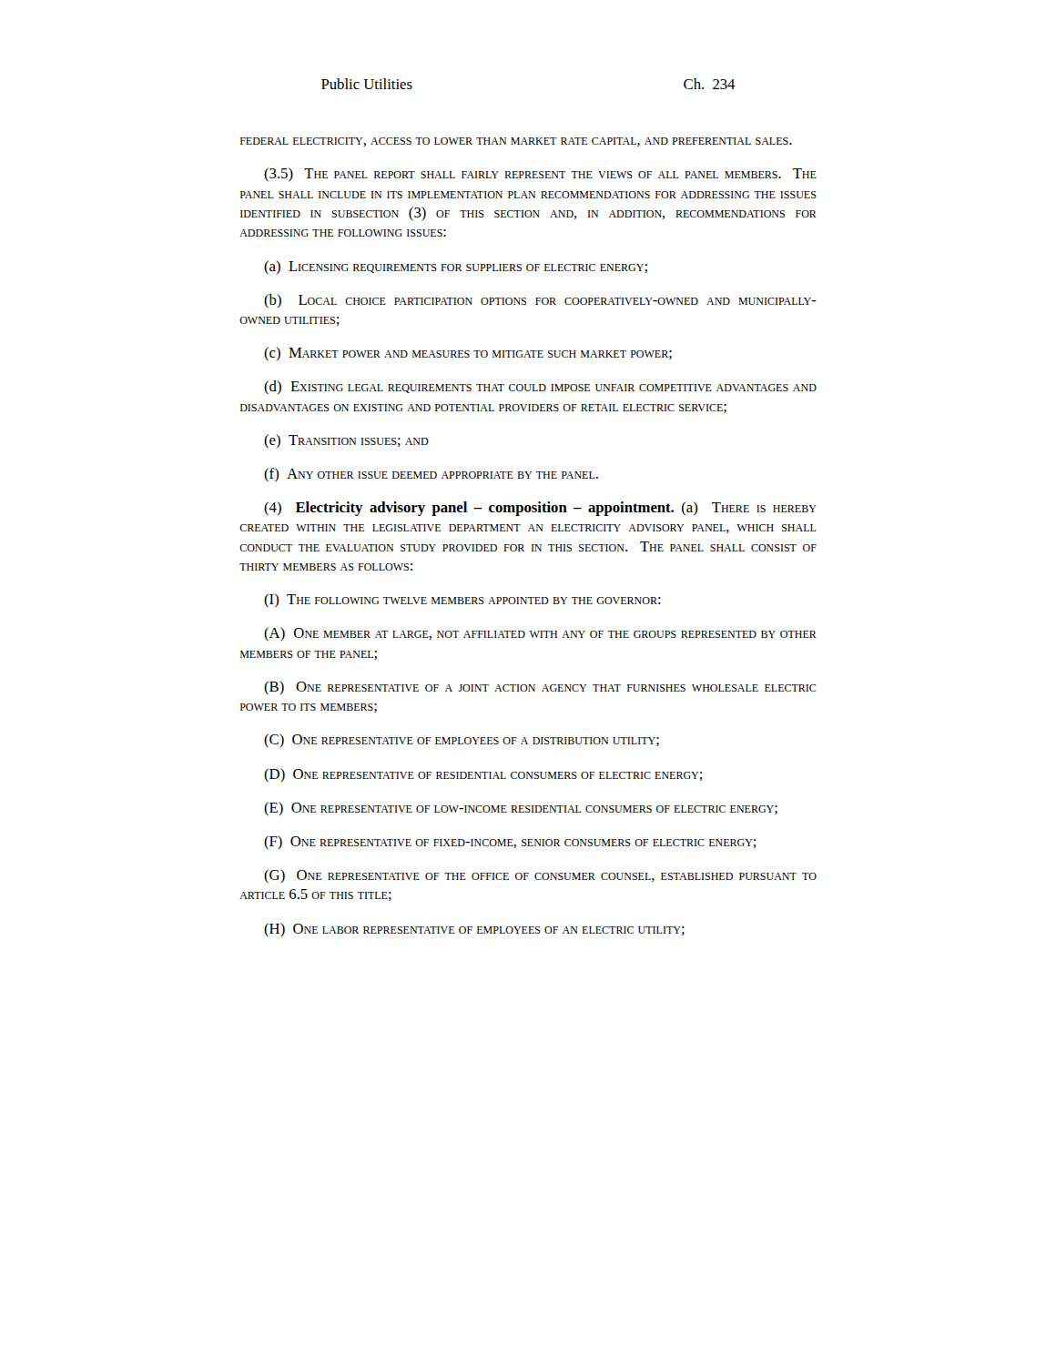Public Utilities Ch. 234
federal electricity, access to lower than market rate capital, and preferential sales.
(3.5) The panel report shall fairly represent the views of all panel members. The panel shall include in its implementation plan recommendations for addressing the issues identified in subsection (3) of this section and, in addition, recommendations for addressing the following issues:
(a) Licensing requirements for suppliers of electric energy;
(b) Local choice participation options for cooperatively-owned and municipally-owned utilities;
(c) Market power and measures to mitigate such market power;
(d) Existing legal requirements that could impose unfair competitive advantages and disadvantages on existing and potential providers of retail electric service;
(e) Transition issues; and
(f) Any other issue deemed appropriate by the panel.
(4) Electricity advisory panel – composition – appointment. (a) There is hereby created within the legislative department an electricity advisory panel, which shall conduct the evaluation study provided for in this section. The panel shall consist of thirty members as follows:
(I) The following twelve members appointed by the governor:
(A) One member at large, not affiliated with any of the groups represented by other members of the panel;
(B) One representative of a joint action agency that furnishes wholesale electric power to its members;
(C) One representative of employees of a distribution utility;
(D) One representative of residential consumers of electric energy;
(E) One representative of low-income residential consumers of electric energy;
(F) One representative of fixed-income, senior consumers of electric energy;
(G) One representative of the office of consumer counsel, established pursuant to article 6.5 of this title;
(H) One labor representative of employees of an electric utility;